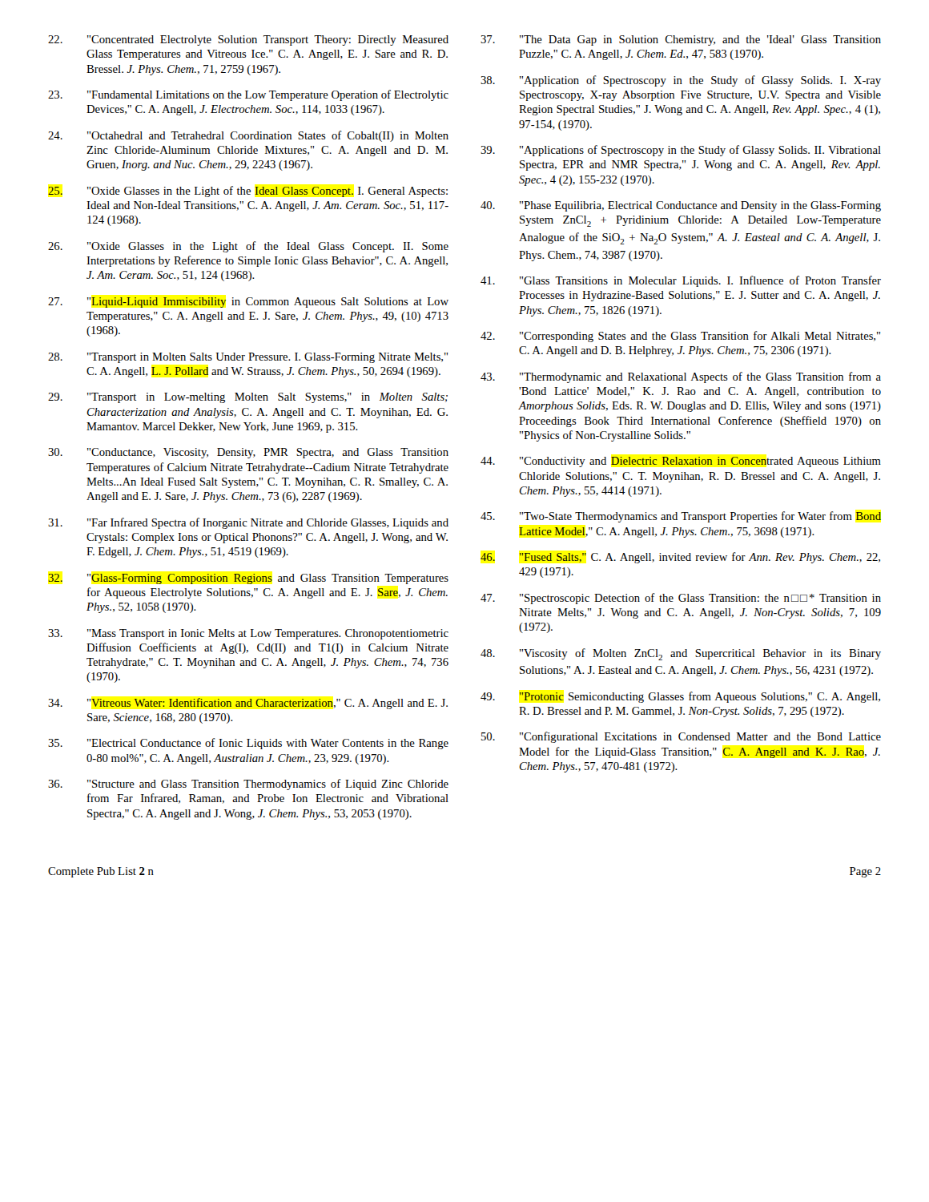22.
"Concentrated Electrolyte Solution Transport Theory: Directly Measured Glass Temperatures and Vitreous Ice." C. A. Angell, E. J. Sare and R. D. Bressel. J. Phys. Chem., 71, 2759 (1967).
23.
"Fundamental Limitations on the Low Temperature Operation of Electrolytic Devices," C. A. Angell, J. Electrochem. Soc., 114, 1033 (1967).
24.
"Octahedral and Tetrahedral Coordination States of Cobalt(II) in Molten Zinc Chloride-Aluminum Chloride Mixtures," C. A. Angell and D. M. Gruen, Inorg. and Nuc. Chem., 29, 2243 (1967).
25.
"Oxide Glasses in the Light of the Ideal Glass Concept. I. General Aspects: Ideal and Non-Ideal Transitions," C. A. Angell, J. Am. Ceram. Soc., 51, 117-124 (1968).
26.
"Oxide Glasses in the Light of the Ideal Glass Concept. II. Some Interpretations by Reference to Simple Ionic Glass Behavior", C. A. Angell, J. Am. Ceram. Soc., 51, 124 (1968).
27.
"Liquid-Liquid Immiscibility in Common Aqueous Salt Solutions at Low Temperatures," C. A. Angell and E. J. Sare, J. Chem. Phys., 49, (10) 4713 (1968).
28.
"Transport in Molten Salts Under Pressure. I. Glass-Forming Nitrate Melts," C. A. Angell, L. J. Pollard and W. Strauss, J. Chem. Phys., 50, 2694 (1969).
29.
"Transport in Low-melting Molten Salt Systems," in Molten Salts; Characterization and Analysis, C. A. Angell and C. T. Moynihan, Ed. G. Mamantov. Marcel Dekker, New York, June 1969, p. 315.
30.
"Conductance, Viscosity, Density, PMR Spectra, and Glass Transition Temperatures of Calcium Nitrate Tetrahydrate--Cadium Nitrate Tetrahydrate Melts...An Ideal Fused Salt System," C. T. Moynihan, C. R. Smalley, C. A. Angell and E. J. Sare, J. Phys. Chem., 73 (6), 2287 (1969).
31.
"Far Infrared Spectra of Inorganic Nitrate and Chloride Glasses, Liquids and Crystals: Complex Ions or Optical Phonons?" C. A. Angell, J. Wong, and W. F. Edgell, J. Chem. Phys., 51, 4519 (1969).
32.
"Glass-Forming Composition Regions and Glass Transition Temperatures for Aqueous Electrolyte Solutions," C. A. Angell and E. J. Sare, J. Chem. Phys., 52, 1058 (1970).
33.
"Mass Transport in Ionic Melts at Low Temperatures. Chronopotentiometric Diffusion Coefficients at Ag(I), Cd(II) and T1(I) in Calcium Nitrate Tetrahydrate," C. T. Moynihan and C. A. Angell, J. Phys. Chem., 74, 736 (1970).
34.
"Vitreous Water: Identification and Characterization," C. A. Angell and E. J. Sare, Science, 168, 280 (1970).
35.
"Electrical Conductance of Ionic Liquids with Water Contents in the Range 0-80 mol%", C. A. Angell, Australian J. Chem., 23, 929. (1970).
36.
"Structure and Glass Transition Thermodynamics of Liquid Zinc Chloride from Far Infrared, Raman, and Probe Ion Electronic and Vibrational Spectra," C. A. Angell and J. Wong, J. Chem. Phys., 53, 2053 (1970).
37.
"The Data Gap in Solution Chemistry, and the 'Ideal' Glass Transition Puzzle," C. A. Angell, J. Chem. Ed., 47, 583 (1970).
38.
"Application of Spectroscopy in the Study of Glassy Solids. I. X-ray Spectroscopy, X-ray Absorption Five Structure, U.V. Spectra and Visible Region Spectral Studies," J. Wong and C. A. Angell, Rev. Appl. Spec., 4 (1), 97-154, (1970).
39.
"Applications of Spectroscopy in the Study of Glassy Solids. II. Vibrational Spectra, EPR and NMR Spectra," J. Wong and C. A. Angell, Rev. Appl. Spec., 4 (2), 155-232 (1970).
40.
"Phase Equilibria, Electrical Conductance and Density in the Glass-Forming System ZnCl2 + Pyridinium Chloride: A Detailed Low-Temperature Analogue of the SiO2 + Na2O System," A. J. Easteal and C. A. Angell, J. Phys. Chem., 74, 3987 (1970).
41.
"Glass Transitions in Molecular Liquids. I. Influence of Proton Transfer Processes in Hydrazine-Based Solutions," E. J. Sutter and C. A. Angell, J. Phys. Chem., 75, 1826 (1971).
42.
"Corresponding States and the Glass Transition for Alkali Metal Nitrates," C. A. Angell and D. B. Helphrey, J. Phys. Chem., 75, 2306 (1971).
43.
"Thermodynamic and Relaxational Aspects of the Glass Transition from a 'Bond Lattice' Model," K. J. Rao and C. A. Angell, contribution to Amorphous Solids, Eds. R. W. Douglas and D. Ellis, Wiley and sons (1971) Proceedings Book Third International Conference (Sheffield 1970) on "Physics of Non-Crystalline Solids."
44.
"Conductivity and Dielectric Relaxation in Concentrated Aqueous Lithium Chloride Solutions," C. T. Moynihan, R. D. Bressel and C. A. Angell, J. Chem. Phys., 55, 4414 (1971).
45.
"Two-State Thermodynamics and Transport Properties for Water from Bond Lattice Model," C. A. Angell, J. Phys. Chem., 75, 3698 (1971).
46.
"Fused Salts," C. A. Angell, invited review for Ann. Rev. Phys. Chem., 22, 429 (1971).
47.
"Spectroscopic Detection of the Glass Transition: the n□□* Transition in Nitrate Melts," J. Wong and C. A. Angell, J. Non-Cryst. Solids, 7, 109 (1972).
48.
"Viscosity of Molten ZnCl2 and Supercritical Behavior in its Binary Solutions," A. J. Easteal and C. A. Angell, J. Chem. Phys., 56, 4231 (1972).
49.
"Protonic Semiconducting Glasses from Aqueous Solutions," C. A. Angell, R. D. Bressel and P. M. Gammel, J. Non-Cryst. Solids, 7, 295 (1972).
50.
"Configurational Excitations in Condensed Matter and the Bond Lattice Model for the Liquid-Glass Transition," C. A. Angell and K. J. Rao, J. Chem. Phys., 57, 470-481 (1972).
Complete Pub List 2 n
Page 2